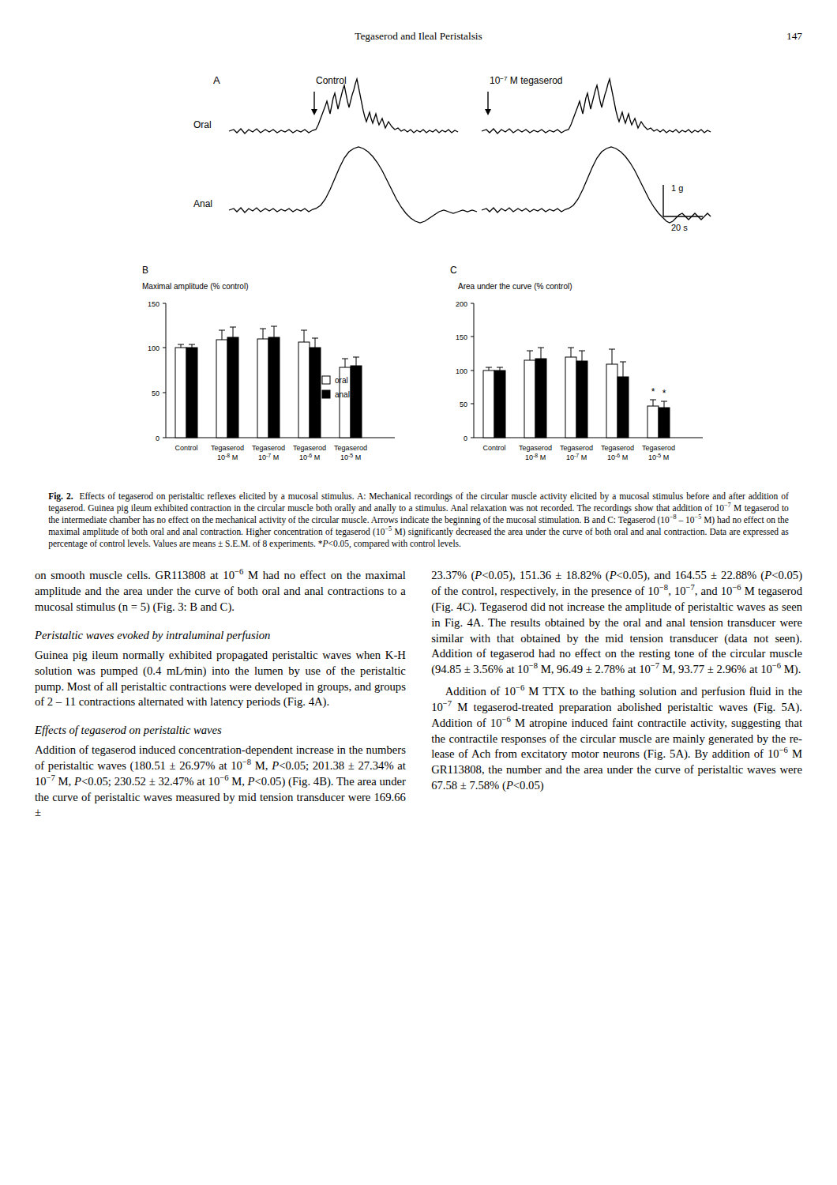Tegaserod and Ileal Peristalsis
147
A Control 10−7 M tegaserod Oral Anal 1 g 20 s B Maximal amplitude (% control) 0 50 100 150 oral anal Control Tegaserod 10-8 M Tegaserod 10-7 M Tegaserod 10-6 M Tegaserod 10-5 M C Area under the curve (% control) 0 50 100 150 200 * * Control Tegaserod 10-8 M Tegaserod 10-7 M Tegaserod 10-6 M Tegaserod 10-5 M
Fig. 2. Effects of tegaserod on peristaltic reflexes elicited by a mucosal stimulus. A: Mechanical recordings of the circular muscle activity elicited by a mucosal stimulus before and after addition of tegaserod. Guinea pig ileum exhibited contraction in the circular muscle both orally and anally to a stimulus. Anal relaxation was not recorded. The recordings show that addition of 10−7 M tegaserod to the intermediate chamber has no effect on the mechanical activity of the circular muscle. Arrows indicate the beginning of the mucosal stimulation. B and C: Tegaserod (10−8 – 10−5 M) had no effect on the maximal amplitude of both oral and anal contraction. Higher concentration of tegaserod (10−5 M) significantly decreased the area under the curve of both oral and anal contraction. Data are expressed as percentage of control levels. Values are means ± S.E.M. of 8 experiments. *P<0.05, compared with control levels.
on smooth muscle cells. GR113808 at 10−6 M had no effect on the maximal amplitude and the area under the curve of both oral and anal contractions to a mucosal stimulus (n = 5) (Fig. 3: B and C).
Peristaltic waves evoked by intraluminal perfusion
Guinea pig ileum normally exhibited propagated peristaltic waves when K-H solution was pumped (0.4 mL∕min) into the lumen by use of the peristaltic pump. Most of all peristaltic contractions were developed in groups, and groups of 2 – 11 contractions alternated with latency periods (Fig. 4A).
Effects of tegaserod on peristaltic waves
Addition of tegaserod induced concentration-dependent increase in the numbers of peristaltic waves (180.51 ± 26.97% at 10−8 M, P<0.05; 201.38 ± 27.34% at 10−7 M, P<0.05; 230.52 ± 32.47% at 10−6 M, P<0.05) (Fig. 4B). The area under the curve of peristaltic waves measured by mid tension transducer were 169.66 ±
23.37% (P<0.05), 151.36 ± 18.82% (P<0.05), and 164.55 ± 22.88% (P<0.05) of the control, respectively, in the presence of 10−8, 10−7, and 10−6 M tegaserod (Fig. 4C). Tegaserod did not increase the amplitude of peristaltic waves as seen in Fig. 4A. The results obtained by the oral and anal tension transducer were similar with that obtained by the mid tension transducer (data not seen). Addition of tegaserod had no effect on the resting tone of the circular muscle (94.85 ± 3.56% at 10−8 M, 96.49 ± 2.78% at 10−7 M, 93.77 ± 2.96% at 10−6 M).
Addition of 10−6 M TTX to the bathing solution and perfusion fluid in the 10−7 M tegaserod-treated preparation abolished peristaltic waves (Fig. 5A). Addition of 10−6 M atropine induced faint contractile activity, suggesting that the contractile responses of the circular muscle are mainly generated by the release of Ach from excitatory motor neurons (Fig. 5A). By addition of 10−6 M GR113808, the number and the area under the curve of peristaltic waves were 67.58 ± 7.58% (P<0.05)